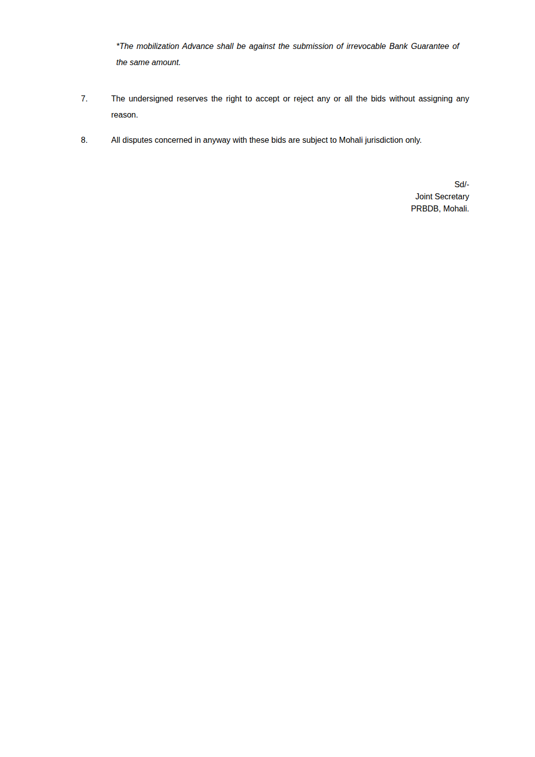*The mobilization Advance shall be against the submission of irrevocable Bank Guarantee of the same amount.
7. The undersigned reserves the right to accept or reject any or all the bids without assigning any reason.
8. All disputes concerned in anyway with these bids are subject to Mohali jurisdiction only.
Sd/-
Joint Secretary
PRBDB, Mohali.